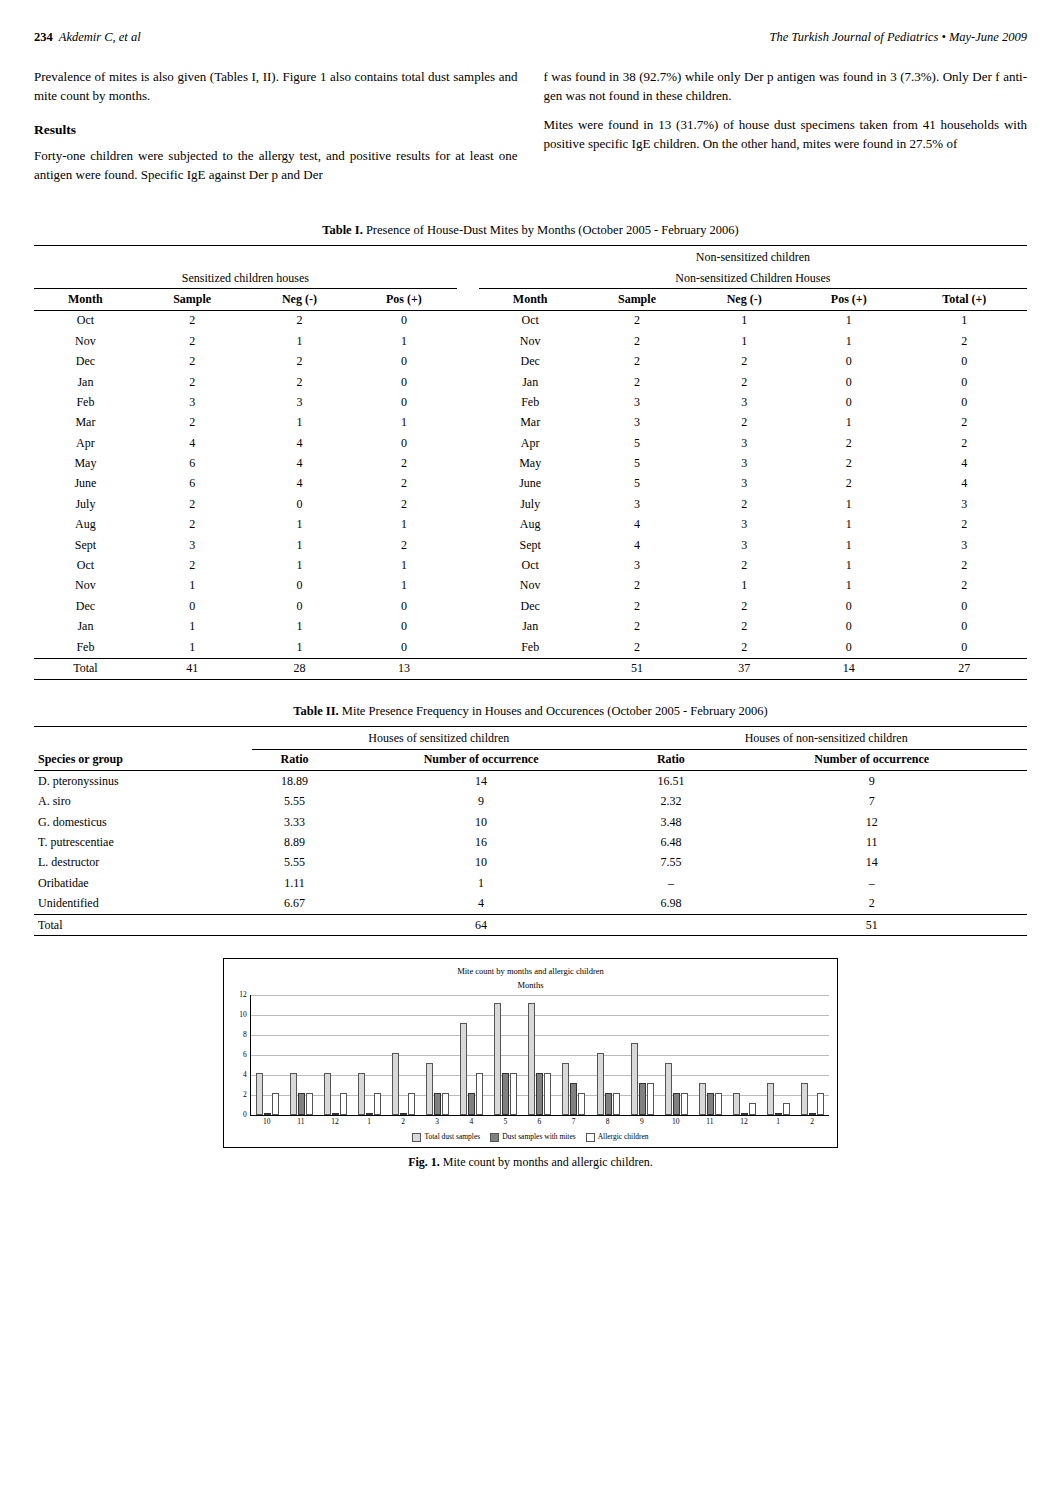234 Akdemir C, et al
The Turkish Journal of Pediatrics • May-June 2009
Prevalence of mites is also given (Tables I, II). Figure 1 also contains total dust samples and mite count by months.
Results
Forty-one children were subjected to the allergy test, and positive results for at least one antigen were found. Specific IgE against Der p and Der
f was found in 38 (92.7%) while only Der p antigen was found in 3 (7.3%). Only Der f antigen was not found in these children.
Mites were found in 13 (31.7%) of house dust specimens taken from 41 households with positive specific IgE children. On the other hand, mites were found in 27.5% of
Table I. Presence of House-Dust Mites by Months (October 2005 - February 2006)
| | | Non-sensitized children |
| Sensitized children houses | | Non-sensitized Children Houses |
| Month | Sample | Neg (-) | Pos (+) | | Month | Sample | Neg (-) | Pos (+) | Total (+) |
| Oct | 2 | 2 | 0 | | Oct | 2 | 1 | 1 | 1 |
| Nov | 2 | 1 | 1 | | Nov | 2 | 1 | 1 | 2 |
| Dec | 2 | 2 | 0 | | Dec | 2 | 2 | 0 | 0 |
| Jan | 2 | 2 | 0 | | Jan | 2 | 2 | 0 | 0 |
| Feb | 3 | 3 | 0 | | Feb | 3 | 3 | 0 | 0 |
| Mar | 2 | 1 | 1 | | Mar | 3 | 2 | 1 | 2 |
| Apr | 4 | 4 | 0 | | Apr | 5 | 3 | 2 | 2 |
| May | 6 | 4 | 2 | | May | 5 | 3 | 2 | 4 |
| June | 6 | 4 | 2 | | June | 5 | 3 | 2 | 4 |
| July | 2 | 0 | 2 | | July | 3 | 2 | 1 | 3 |
| Aug | 2 | 1 | 1 | | Aug | 4 | 3 | 1 | 2 |
| Sept | 3 | 1 | 2 | | Sept | 4 | 3 | 1 | 3 |
| Oct | 2 | 1 | 1 | | Oct | 3 | 2 | 1 | 2 |
| Nov | 1 | 0 | 1 | | Nov | 2 | 1 | 1 | 2 |
| Dec | 0 | 0 | 0 | | Dec | 2 | 2 | 0 | 0 |
| Jan | 1 | 1 | 0 | | Jan | 2 | 2 | 0 | 0 |
| Feb | 1 | 1 | 0 | | Feb | 2 | 2 | 0 | 0 |
| Total | 41 | 28 | 13 | | | 51 | 37 | 14 | 27 |
Table II. Mite Presence Frequency in Houses and Occurences (October 2005 - February 2006)
| | Houses of sensitized children | Houses of non-sensitized children |
| Species or group | Ratio | Number of occurrence | Ratio | Number of occurrence |
| D. pteronyssinus | 18.89 | 14 | 16.51 | 9 |
| A. siro | 5.55 | 9 | 2.32 | 7 |
| G. domesticus | 3.33 | 10 | 3.48 | 12 |
| T. putrescentiae | 8.89 | 16 | 6.48 | 11 |
| L. destructor | 5.55 | 10 | 7.55 | 14 |
| Oribatidae | 1.11 | 1 | – | – |
| Unidentified | 6.67 | 4 | 6.98 | 2 |
| Total | | 64 | | 51 |
Mite count by months and allergic children
Months
12 10 8 6 4 2 0
10111212345678910111212
Total dust samples
Dust samples with mites
Allergic children
Fig. 1. Mite count by months and allergic children.